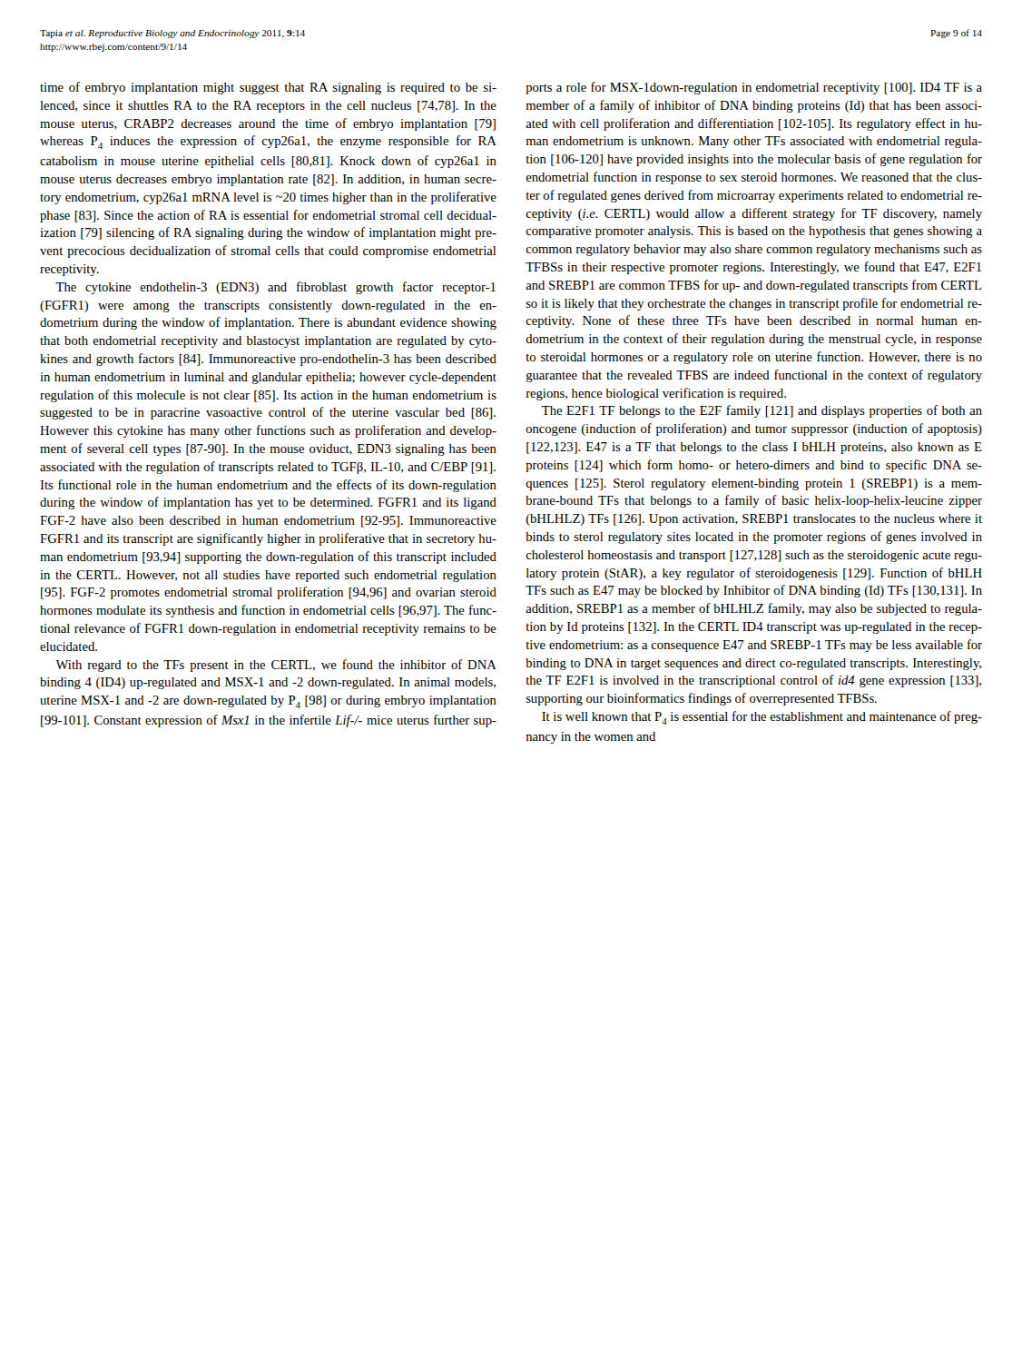Tapia et al. Reproductive Biology and Endocrinology 2011, 9:14
http://www.rbej.com/content/9/1/14
Page 9 of 14
time of embryo implantation might suggest that RA signaling is required to be silenced, since it shuttles RA to the RA receptors in the cell nucleus [74,78]. In the mouse uterus, CRABP2 decreases around the time of embryo implantation [79] whereas P4 induces the expression of cyp26a1, the enzyme responsible for RA catabolism in mouse uterine epithelial cells [80,81]. Knock down of cyp26a1 in mouse uterus decreases embryo implantation rate [82]. In addition, in human secretory endometrium, cyp26a1 mRNA level is ~20 times higher than in the proliferative phase [83]. Since the action of RA is essential for endometrial stromal cell decidualization [79] silencing of RA signaling during the window of implantation might prevent precocious decidualization of stromal cells that could compromise endometrial receptivity.
The cytokine endothelin-3 (EDN3) and fibroblast growth factor receptor-1 (FGFR1) were among the transcripts consistently down-regulated in the endometrium during the window of implantation. There is abundant evidence showing that both endometrial receptivity and blastocyst implantation are regulated by cytokines and growth factors [84]. Immunoreactive pro-endothelin-3 has been described in human endometrium in luminal and glandular epithelia; however cycle-dependent regulation of this molecule is not clear [85]. Its action in the human endometrium is suggested to be in paracrine vasoactive control of the uterine vascular bed [86]. However this cytokine has many other functions such as proliferation and development of several cell types [87-90]. In the mouse oviduct, EDN3 signaling has been associated with the regulation of transcripts related to TGFβ, IL-10, and C/EBP [91]. Its functional role in the human endometrium and the effects of its down-regulation during the window of implantation has yet to be determined. FGFR1 and its ligand FGF-2 have also been described in human endometrium [92-95]. Immunoreactive FGFR1 and its transcript are significantly higher in proliferative that in secretory human endometrium [93,94] supporting the down-regulation of this transcript included in the CERTL. However, not all studies have reported such endometrial regulation [95]. FGF-2 promotes endometrial stromal proliferation [94,96] and ovarian steroid hormones modulate its synthesis and function in endometrial cells [96,97]. The functional relevance of FGFR1 down-regulation in endometrial receptivity remains to be elucidated.
With regard to the TFs present in the CERTL, we found the inhibitor of DNA binding 4 (ID4) up-regulated and MSX-1 and -2 down-regulated. In animal models, uterine MSX-1 and -2 are down-regulated by P4 [98] or during embryo implantation [99-101]. Constant expression of Msx1 in the infertile Lif-/- mice uterus further supports a role for MSX-1down-regulation in endometrial receptivity [100]. ID4 TF is a member of a family of inhibitor of DNA binding proteins (Id) that has been associated with cell proliferation and differentiation [102-105]. Its regulatory effect in human endometrium is unknown. Many other TFs associated with endometrial regulation [106-120] have provided insights into the molecular basis of gene regulation for endometrial function in response to sex steroid hormones. We reasoned that the cluster of regulated genes derived from microarray experiments related to endometrial receptivity (i.e. CERTL) would allow a different strategy for TF discovery, namely comparative promoter analysis. This is based on the hypothesis that genes showing a common regulatory behavior may also share common regulatory mechanisms such as TFBSs in their respective promoter regions. Interestingly, we found that E47, E2F1 and SREBP1 are common TFBS for up- and down-regulated transcripts from CERTL so it is likely that they orchestrate the changes in transcript profile for endometrial receptivity. None of these three TFs have been described in normal human endometrium in the context of their regulation during the menstrual cycle, in response to steroidal hormones or a regulatory role on uterine function. However, there is no guarantee that the revealed TFBS are indeed functional in the context of regulatory regions, hence biological verification is required.
The E2F1 TF belongs to the E2F family [121] and displays properties of both an oncogene (induction of proliferation) and tumor suppressor (induction of apoptosis) [122,123]. E47 is a TF that belongs to the class I bHLH proteins, also known as E proteins [124] which form homo- or hetero-dimers and bind to specific DNA sequences [125]. Sterol regulatory element-binding protein 1 (SREBP1) is a membrane-bound TFs that belongs to a family of basic helix-loop-helix-leucine zipper (bHLHLZ) TFs [126]. Upon activation, SREBP1 translocates to the nucleus where it binds to sterol regulatory sites located in the promoter regions of genes involved in cholesterol homeostasis and transport [127,128] such as the steroidogenic acute regulatory protein (StAR), a key regulator of steroidogenesis [129]. Function of bHLH TFs such as E47 may be blocked by Inhibitor of DNA binding (Id) TFs [130,131]. In addition, SREBP1 as a member of bHLHLZ family, may also be subjected to regulation by Id proteins [132]. In the CERTL ID4 transcript was up-regulated in the receptive endometrium: as a consequence E47 and SREBP-1 TFs may be less available for binding to DNA in target sequences and direct co-regulated transcripts. Interestingly, the TF E2F1 is involved in the transcriptional control of id4 gene expression [133], supporting our bioinformatics findings of overrepresented TFBSs.
It is well known that P4 is essential for the establishment and maintenance of pregnancy in the women and